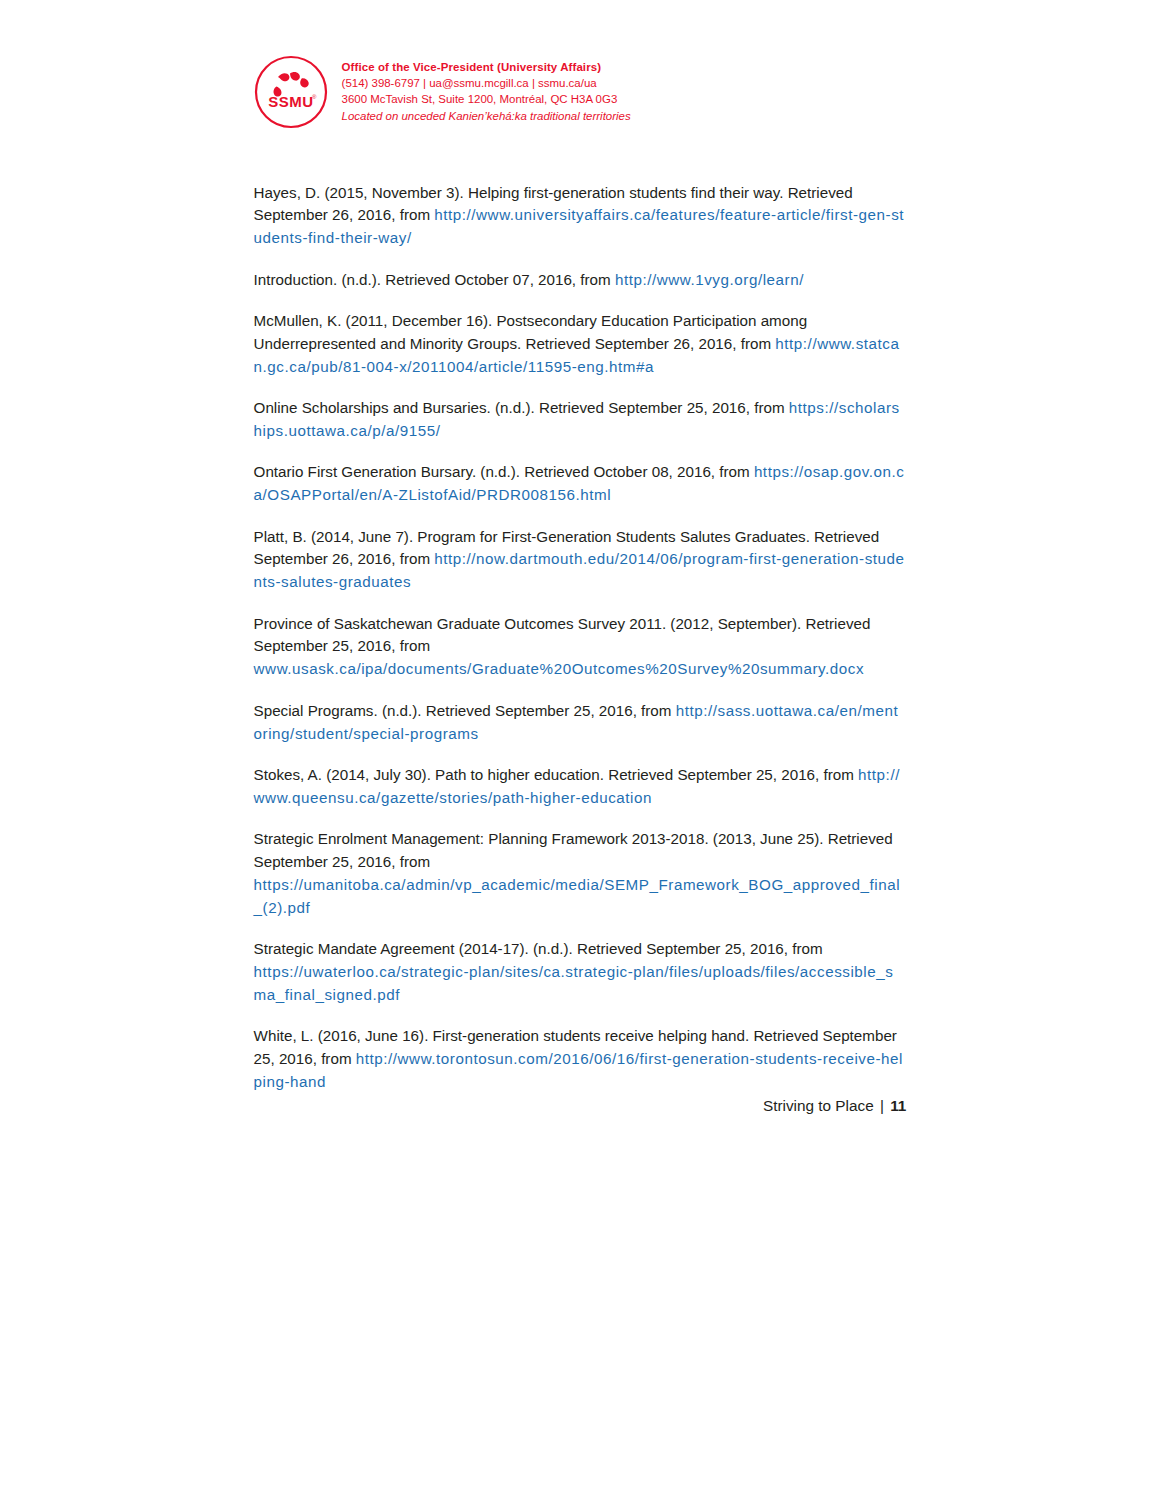SSMU ®
Office of the Vice-President (University Affairs)
(514) 398-6797 | ua@ssmu.mcgill.ca | ssmu.ca/ua
3600 McTavish St, Suite 1200, Montréal, QC H3A 0G3
Located on unceded Kanien’kehá:ka traditional territories
Hayes, D. (2015, November 3). Helping first-generation students find their way. Retrieved September 26, 2016, from http://www.universityaffairs.ca/features/feature-article/first-gen-students-find-their-way/
Introduction. (n.d.). Retrieved October 07, 2016, from http://www.1vyg.org/learn/
McMullen, K. (2011, December 16). Postsecondary Education Participation among Underrepresented and Minority Groups. Retrieved September 26, 2016, from http://www.statcan.gc.ca/pub/81-004-x/2011004/article/11595-eng.htm#a
Online Scholarships and Bursaries. (n.d.). Retrieved September 25, 2016, from https://scholarships.uottawa.ca/p/a/9155/
Ontario First Generation Bursary. (n.d.). Retrieved October 08, 2016, from https://osap.gov.on.ca/OSAPPortal/en/A-ZListofAid/PRDR008156.html
Platt, B. (2014, June 7). Program for First-Generation Students Salutes Graduates. Retrieved September 26, 2016, from http://now.dartmouth.edu/2014/06/program-first-generation-students-salutes-graduates
Province of Saskatchewan Graduate Outcomes Survey 2011. (2012, September). Retrieved September 25, 2016, from
www.usask.ca/ipa/documents/Graduate%20Outcomes%20Survey%20summary.docx
Special Programs. (n.d.). Retrieved September 25, 2016, from http://sass.uottawa.ca/en/mentoring/student/special-programs
Stokes, A. (2014, July 30). Path to higher education. Retrieved September 25, 2016, from http://www.queensu.ca/gazette/stories/path-higher-education
Strategic Enrolment Management: Planning Framework 2013-2018. (2013, June 25). Retrieved September 25, 2016, from
https://umanitoba.ca/admin/vp_academic/media/SEMP_Framework_BOG_approved_final_(2).pdf
Strategic Mandate Agreement (2014-17). (n.d.). Retrieved September 25, 2016, from
https://uwaterloo.ca/strategic-plan/sites/ca.strategic-plan/files/uploads/files/accessible_sma_final_signed.pdf
White, L. (2016, June 16). First-generation students receive helping hand. Retrieved September 25, 2016, from http://www.torontosun.com/2016/06/16/first-generation-students-receive-helping-hand
Striving to Place | 11